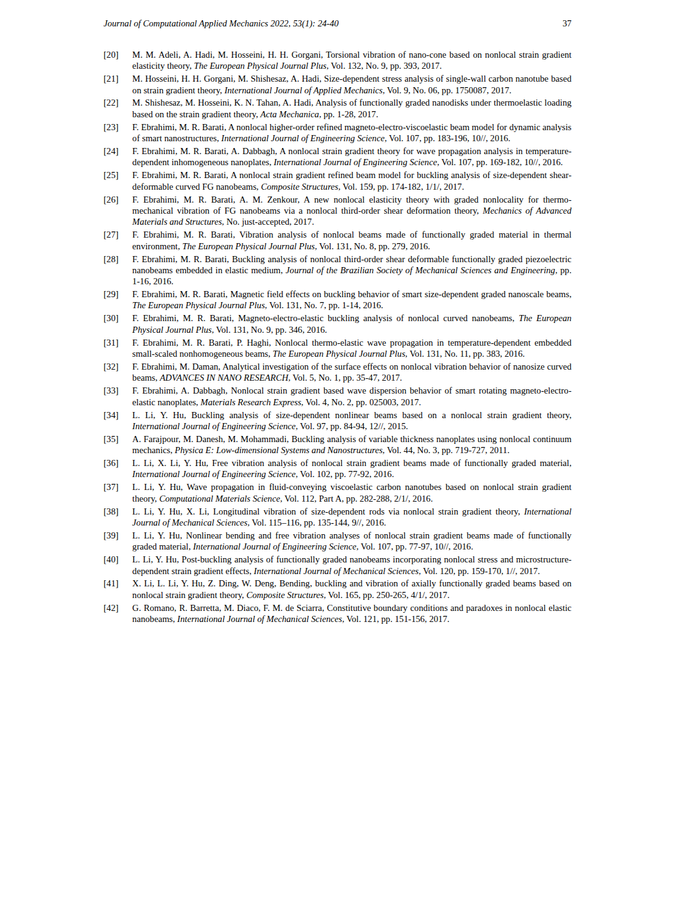Journal of Computational Applied Mechanics 2022, 53(1): 24-40 37
[20] M. M. Adeli, A. Hadi, M. Hosseini, H. H. Gorgani, Torsional vibration of nano-cone based on nonlocal strain gradient elasticity theory, The European Physical Journal Plus, Vol. 132, No. 9, pp. 393, 2017.
[21] M. Hosseini, H. H. Gorgani, M. Shishesaz, A. Hadi, Size-dependent stress analysis of single-wall carbon nanotube based on strain gradient theory, International Journal of Applied Mechanics, Vol. 9, No. 06, pp. 1750087, 2017.
[22] M. Shishesaz, M. Hosseini, K. N. Tahan, A. Hadi, Analysis of functionally graded nanodisks under thermoelastic loading based on the strain gradient theory, Acta Mechanica, pp. 1-28, 2017.
[23] F. Ebrahimi, M. R. Barati, A nonlocal higher-order refined magneto-electro-viscoelastic beam model for dynamic analysis of smart nanostructures, International Journal of Engineering Science, Vol. 107, pp. 183-196, 10//, 2016.
[24] F. Ebrahimi, M. R. Barati, A. Dabbagh, A nonlocal strain gradient theory for wave propagation analysis in temperature-dependent inhomogeneous nanoplates, International Journal of Engineering Science, Vol. 107, pp. 169-182, 10//, 2016.
[25] F. Ebrahimi, M. R. Barati, A nonlocal strain gradient refined beam model for buckling analysis of size-dependent shear-deformable curved FG nanobeams, Composite Structures, Vol. 159, pp. 174-182, 1/1/, 2017.
[26] F. Ebrahimi, M. R. Barati, A. M. Zenkour, A new nonlocal elasticity theory with graded nonlocality for thermo-mechanical vibration of FG nanobeams via a nonlocal third-order shear deformation theory, Mechanics of Advanced Materials and Structures, No. just-accepted, 2017.
[27] F. Ebrahimi, M. R. Barati, Vibration analysis of nonlocal beams made of functionally graded material in thermal environment, The European Physical Journal Plus, Vol. 131, No. 8, pp. 279, 2016.
[28] F. Ebrahimi, M. R. Barati, Buckling analysis of nonlocal third-order shear deformable functionally graded piezoelectric nanobeams embedded in elastic medium, Journal of the Brazilian Society of Mechanical Sciences and Engineering, pp. 1-16, 2016.
[29] F. Ebrahimi, M. R. Barati, Magnetic field effects on buckling behavior of smart size-dependent graded nanoscale beams, The European Physical Journal Plus, Vol. 131, No. 7, pp. 1-14, 2016.
[30] F. Ebrahimi, M. R. Barati, Magneto-electro-elastic buckling analysis of nonlocal curved nanobeams, The European Physical Journal Plus, Vol. 131, No. 9, pp. 346, 2016.
[31] F. Ebrahimi, M. R. Barati, P. Haghi, Nonlocal thermo-elastic wave propagation in temperature-dependent embedded small-scaled nonhomogeneous beams, The European Physical Journal Plus, Vol. 131, No. 11, pp. 383, 2016.
[32] F. Ebrahimi, M. Daman, Analytical investigation of the surface effects on nonlocal vibration behavior of nanosize curved beams, ADVANCES IN NANO RESEARCH, Vol. 5, No. 1, pp. 35-47, 2017.
[33] F. Ebrahimi, A. Dabbagh, Nonlocal strain gradient based wave dispersion behavior of smart rotating magneto-electro-elastic nanoplates, Materials Research Express, Vol. 4, No. 2, pp. 025003, 2017.
[34] L. Li, Y. Hu, Buckling analysis of size-dependent nonlinear beams based on a nonlocal strain gradient theory, International Journal of Engineering Science, Vol. 97, pp. 84-94, 12//, 2015.
[35] A. Farajpour, M. Danesh, M. Mohammadi, Buckling analysis of variable thickness nanoplates using nonlocal continuum mechanics, Physica E: Low-dimensional Systems and Nanostructures, Vol. 44, No. 3, pp. 719-727, 2011.
[36] L. Li, X. Li, Y. Hu, Free vibration analysis of nonlocal strain gradient beams made of functionally graded material, International Journal of Engineering Science, Vol. 102, pp. 77-92, 2016.
[37] L. Li, Y. Hu, Wave propagation in fluid-conveying viscoelastic carbon nanotubes based on nonlocal strain gradient theory, Computational Materials Science, Vol. 112, Part A, pp. 282-288, 2/1/, 2016.
[38] L. Li, Y. Hu, X. Li, Longitudinal vibration of size-dependent rods via nonlocal strain gradient theory, International Journal of Mechanical Sciences, Vol. 115–116, pp. 135-144, 9//, 2016.
[39] L. Li, Y. Hu, Nonlinear bending and free vibration analyses of nonlocal strain gradient beams made of functionally graded material, International Journal of Engineering Science, Vol. 107, pp. 77-97, 10//, 2016.
[40] L. Li, Y. Hu, Post-buckling analysis of functionally graded nanobeams incorporating nonlocal stress and microstructure-dependent strain gradient effects, International Journal of Mechanical Sciences, Vol. 120, pp. 159-170, 1//, 2017.
[41] X. Li, L. Li, Y. Hu, Z. Ding, W. Deng, Bending, buckling and vibration of axially functionally graded beams based on nonlocal strain gradient theory, Composite Structures, Vol. 165, pp. 250-265, 4/1/, 2017.
[42] G. Romano, R. Barretta, M. Diaco, F. M. de Sciarra, Constitutive boundary conditions and paradoxes in nonlocal elastic nanobeams, International Journal of Mechanical Sciences, Vol. 121, pp. 151-156, 2017.